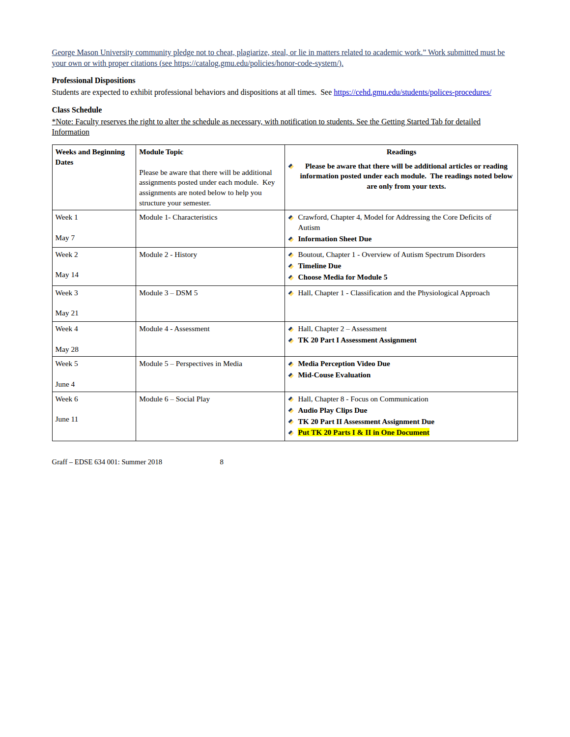George Mason University community pledge not to cheat, plagiarize, steal, or lie in matters related to academic work.” Work submitted must be your own or with proper citations (see https://catalog.gmu.edu/policies/honor-code-system/).
Professional Dispositions
Students are expected to exhibit professional behaviors and dispositions at all times. See https://cehd.gmu.edu/students/polices-procedures/
Class Schedule
*Note: Faculty reserves the right to alter the schedule as necessary, with notification to students. See the Getting Started Tab for detailed Information
| Weeks and Beginning Dates | Module Topic Please be aware that there will be additional assignments posted under each module. Key assignments are noted below to help you structure your semester. | Readings Please be aware that there will be additional articles or reading information posted under each module. The readings noted below are only from your texts. |
| --- | --- | --- |
| Week 1 May 7 | Module 1- Characteristics | Crawford, Chapter 4, Model for Addressing the Core Deficits of Autism Information Sheet Due |
| Week 2 May 14 | Module 2 - History | Boutout, Chapter 1 - Overview of Autism Spectrum Disorders Timeline Due Choose Media for Module 5 |
| Week 3 May 21 | Module 3 – DSM 5 | Hall, Chapter 1 - Classification and the Physiological Approach |
| Week 4 May 28 | Module 4 - Assessment | Hall, Chapter 2 – Assessment TK 20 Part I Assessment Assignment |
| Week 5 June 4 | Module 5 – Perspectives in Media | Media Perception Video Due Mid-Couse Evaluation |
| Week 6 June 11 | Module 6 – Social Play | Hall, Chapter 8 - Focus on Communication Audio Play Clips Due TK 20 Part II Assessment Assignment Due Put TK 20 Parts I & II in One Document |
Graff – EDSE 634 001: Summer 2018 8